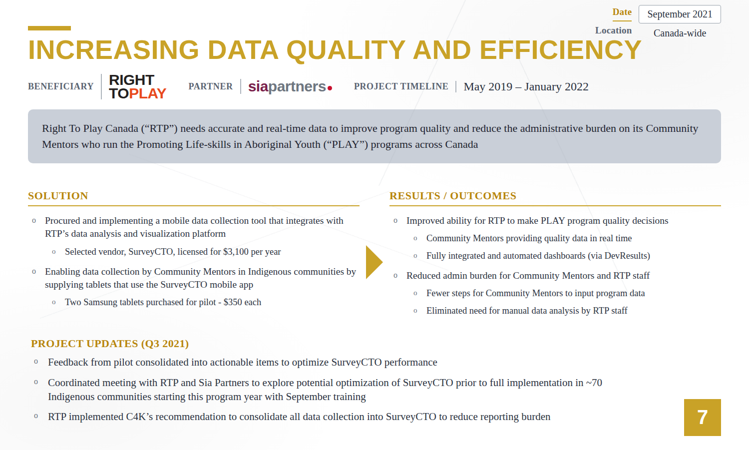Date
Location
September 2021
Canada-wide
Increasing Data Quality and Efficiency
BENEFICIARY RIGHT TO PLAY
PARTNER sia partners
PROJECT TIMELINE May 2019 – January 2022
Right To Play Canada (“RTP”) needs accurate and real-time data to improve program quality and reduce the administrative burden on its Community Mentors who run the Promoting Life-skills in Aboriginal Youth (“PLAY”) programs across Canada
SOLUTION
Procured and implementing a mobile data collection tool that integrates with RTP’s data analysis and visualization platform
Selected vendor, SurveyCTO, licensed for $3,100 per year
Enabling data collection by Community Mentors in Indigenous communities by supplying tablets that use the SurveyCTO mobile app
Two Samsung tablets purchased for pilot - $350 each
RESULTS / OUTCOMES
Improved ability for RTP to make PLAY program quality decisions
Community Mentors providing quality data in real time
Fully integrated and automated dashboards (via DevResults)
Reduced admin burden for Community Mentors and RTP staff
Fewer steps for Community Mentors to input program data
Eliminated need for manual data analysis by RTP staff
PROJECT UPDATES (Q3 2021)
Feedback from pilot consolidated into actionable items to optimize SurveyCTO performance
Coordinated meeting with RTP and Sia Partners to explore potential optimization of SurveyCTO prior to full implementation in ~70 Indigenous communities starting this program year with September training
RTP implemented C4K’s recommendation to consolidate all data collection into SurveyCTO to reduce reporting burden
7